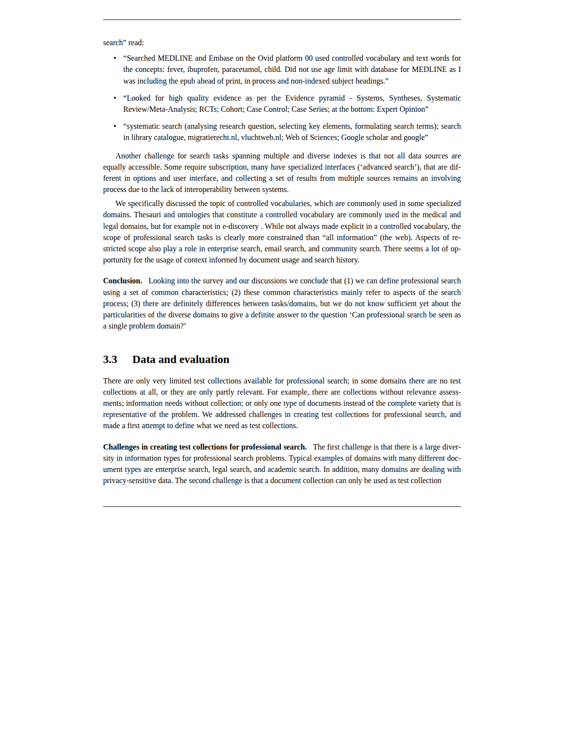search” read:
“Searched MEDLINE and Embase on the Ovid platform 00 used controlled vocabulary and text words for the concepts: fever, ibuprofen, paracetamol, child. Did not use age limit with database for MEDLINE as I was including the epub ahead of print, in process and non-indexed subject headings.”
“Looked for high quality evidence as per the Evidence pyramid - Systems, Syntheses, Systematic Review/Meta-Analysis; RCTs; Cohort; Case Control; Case Series; at the bottom: Expert Opinion”
“systematic search (analysing research question, selecting key elements, formulating search terms); search in library catalogue, migratierecht.nl, vluchtweb.nl; Web of Sciences; Google scholar and google”
Another challenge for search tasks spanning multiple and diverse indexes is that not all data sources are equally accessible. Some require subscription, many have specialized interfaces (‘advanced search’), that are different in options and user interface, and collecting a set of results from multiple sources remains an involving process due to the lack of interoperability between systems.
We specifically discussed the topic of controlled vocabularies, which are commonly used in some specialized domains. Thesauri and ontologies that constitute a controlled vocabulary are commonly used in the medical and legal domains, but for example not in e-discovery . While not always made explicit in a controlled vocabulary, the scope of professional search tasks is clearly more constrained than “all information” (the web). Aspects of restricted scope also play a role in enterprise search, email search, and community search. There seems a lot of opportunity for the usage of context informed by document usage and search history.
Conclusion. Looking into the survey and our discussions we conclude that (1) we can define professional search using a set of common characteristics; (2) these common characteristics mainly refer to aspects of the search process; (3) there are definitely differences between tasks/domains, but we do not know sufficient yet about the particularities of the diverse domains to give a definite answer to the question ‘Can professional search be seen as a single problem domain?’
3.3 Data and evaluation
There are only very limited test collections available for professional search; in some domains there are no test collections at all, or they are only partly relevant. For example, there are collections without relevance assessments; information needs without collection; or only one type of documents instead of the complete variety that is representative of the problem. We addressed challenges in creating test collections for professional search, and made a first attempt to define what we need as test collections.
Challenges in creating test collections for professional search. The first challenge is that there is a large diversity in information types for professional search problems. Typical examples of domains with many different document types are enterprise search, legal search, and academic search. In addition, many domains are dealing with privacy-sensitive data. The second challenge is that a document collection can only be used as test collection